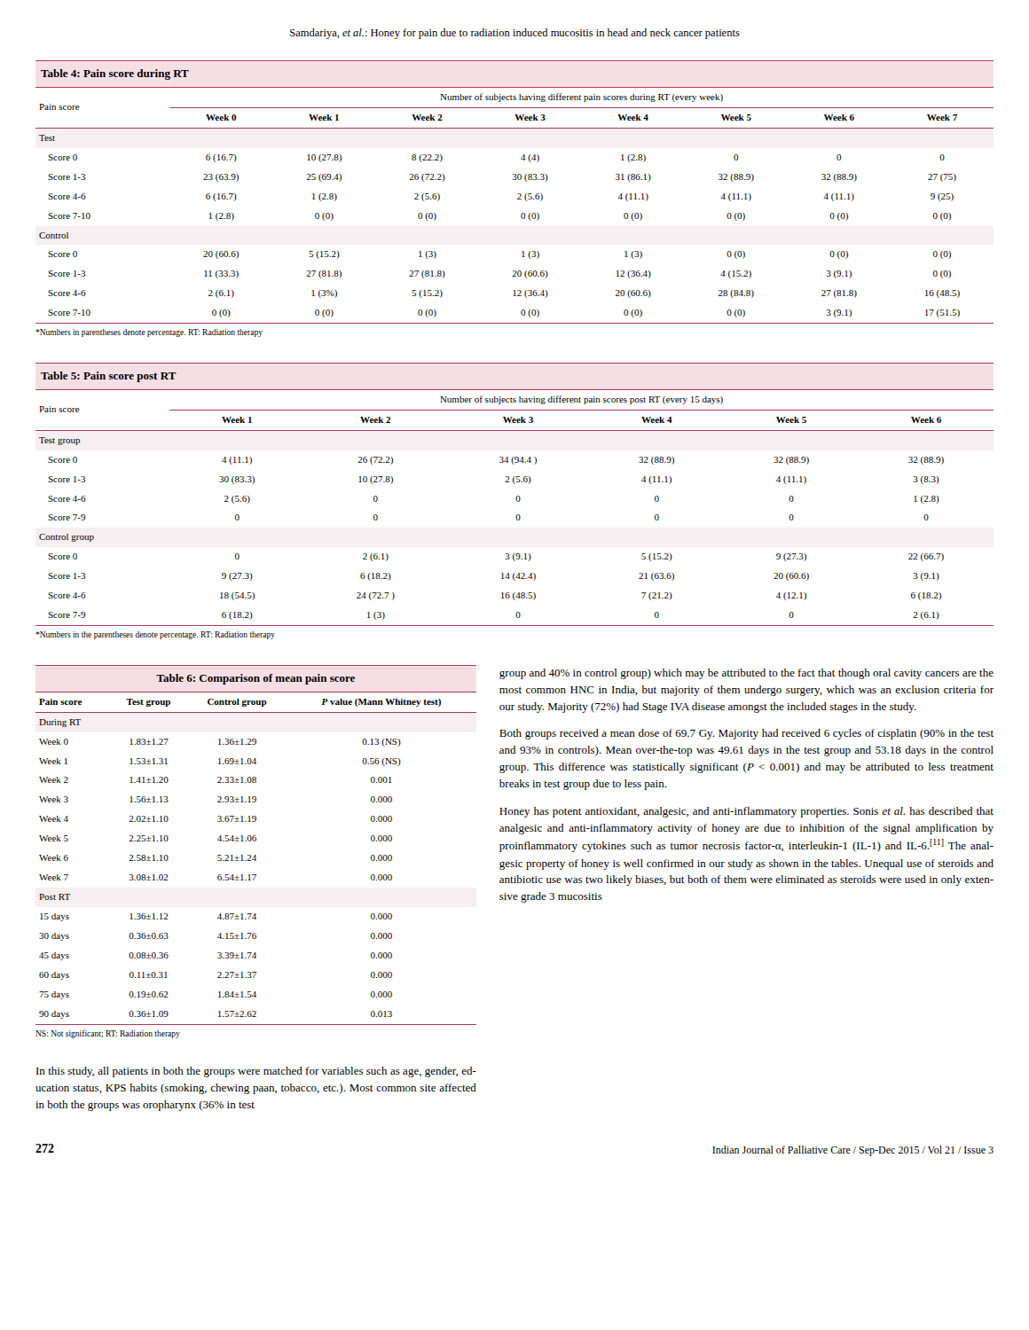Samdariya, et al.: Honey for pain due to radiation induced mucositis in head and neck cancer patients
Table 4: Pain score during RT
| Pain score | Number of subjects having different pain scores during RT (every week) |
| --- | --- |
| Week 0 | Week 1 | Week 2 | Week 3 | Week 4 | Week 5 | Week 6 | Week 7 |
| Test |
| Score 0 | 6 (16.7) | 10 (27.8) | 8 (22.2) | 4 (4) | 1 (2.8) | 0 | 0 | 0 |
| Score 1-3 | 23 (63.9) | 25 (69.4) | 26 (72.2) | 30 (83.3) | 31 (86.1) | 32 (88.9) | 32 (88.9) | 27 (75) |
| Score 4-6 | 6 (16.7) | 1 (2.8) | 2 (5.6) | 2 (5.6) | 4 (11.1) | 4 (11.1) | 4 (11.1) | 9 (25) |
| Score 7-10 | 1 (2.8) | 0 (0) | 0 (0) | 0 (0) | 0 (0) | 0 (0) | 0 (0) | 0 (0) |
| Control |
| Score 0 | 20 (60.6) | 5 (15.2) | 1 (3) | 1 (3) | 1 (3) | 0 (0) | 0 (0) | 0 (0) |
| Score 1-3 | 11 (33.3) | 27 (81.8) | 27 (81.8) | 20 (60.6) | 12 (36.4) | 4 (15.2) | 3 (9.1) | 0 (0) |
| Score 4-6 | 2 (6.1) | 1 (3%) | 5 (15.2) | 12 (36.4) | 20 (60.6) | 28 (84.8) | 27 (81.8) | 16 (48.5) |
| Score 7-10 | 0 (0) | 0 (0) | 0 (0) | 0 (0) | 0 (0) | 0 (0) | 3 (9.1) | 17 (51.5) |
*Numbers in parentheses denote percentage. RT: Radiation therapy
Table 5: Pain score post RT
| Pain score | Number of subjects having different pain scores post RT (every 15 days) |
| --- | --- |
| Week 1 | Week 2 | Week 3 | Week 4 | Week 5 | Week 6 |
| Test group |
| Score 0 | 4 (11.1) | 26 (72.2) | 34 (94.4 ) | 32 (88.9) | 32 (88.9) | 32 (88.9) |
| Score 1-3 | 30 (83.3) | 10 (27.8) | 2 (5.6) | 4 (11.1) | 4 (11.1) | 3 (8.3) |
| Score 4-6 | 2 (5.6) | 0 | 0 | 0 | 0 | 1 (2.8) |
| Score 7-9 | 0 | 0 | 0 | 0 | 0 | 0 |
| Control group |
| Score 0 | 0 | 2 (6.1) | 3 (9.1) | 5 (15.2) | 9 (27.3) | 22 (66.7) |
| Score 1-3 | 9 (27.3) | 6 (18.2) | 14 (42.4) | 21 (63.6) | 20 (60.6) | 3 (9.1) |
| Score 4-6 | 18 (54.5) | 24 (72.7 ) | 16 (48.5) | 7 (21.2) | 4 (12.1) | 6 (18.2) |
| Score 7-9 | 6 (18.2) | 1 (3) | 0 | 0 | 0 | 2 (6.1) |
*Numbers in the parentheses denote percentage. RT: Radiation therapy
Table 6: Comparison of mean pain score
| Pain score | Test group | Control group | P value (Mann Whitney test) |
| --- | --- | --- | --- |
| During RT |
| Week 0 | 1.83±1.27 | 1.36±1.29 | 0.13 (NS) |
| Week 1 | 1.53±1.31 | 1.69±1.04 | 0.56 (NS) |
| Week 2 | 1.41±1.20 | 2.33±1.08 | 0.001 |
| Week 3 | 1.56±1.13 | 2.93±1.19 | 0.000 |
| Week 4 | 2.02±1.10 | 3.67±1.19 | 0.000 |
| Week 5 | 2.25±1.10 | 4.54±1.06 | 0.000 |
| Week 6 | 2.58±1.10 | 5.21±1.24 | 0.000 |
| Week 7 | 3.08±1.02 | 6.54±1.17 | 0.000 |
| Post RT |
| 15 days | 1.36±1.12 | 4.87±1.74 | 0.000 |
| 30 days | 0.36±0.63 | 4.15±1.76 | 0.000 |
| 45 days | 0.08±0.36 | 3.39±1.74 | 0.000 |
| 60 days | 0.11±0.31 | 2.27±1.37 | 0.000 |
| 75 days | 0.19±0.62 | 1.84±1.54 | 0.000 |
| 90 days | 0.36±1.09 | 1.57±2.62 | 0.013 |
NS: Not significant; RT: Radiation therapy
In this study, all patients in both the groups were matched for variables such as age, gender, education status, KPS habits (smoking, chewing paan, tobacco, etc.). Most common site affected in both the groups was oropharynx (36% in test
group and 40% in control group) which may be attributed to the fact that though oral cavity cancers are the most common HNC in India, but majority of them undergo surgery, which was an exclusion criteria for our study. Majority (72%) had Stage IVA disease amongst the included stages in the study.
Both groups received a mean dose of 69.7 Gy. Majority had received 6 cycles of cisplatin (90% in the test and 93% in controls). Mean over-the-top was 49.61 days in the test group and 53.18 days in the control group. This difference was statistically significant (P < 0.001) and may be attributed to less treatment breaks in test group due to less pain.
Honey has potent antioxidant, analgesic, and anti-inflammatory properties. Sonis et al. has described that analgesic and anti-inflammatory activity of honey are due to inhibition of the signal amplification by proinflammatory cytokines such as tumor necrosis factor-α, interleukin-1 (IL-1) and IL-6.[11] The analgesic property of honey is well confirmed in our study as shown in the tables. Unequal use of steroids and antibiotic use was two likely biases, but both of them were eliminated as steroids were used in only extensive grade 3 mucositis
272
Indian Journal of Palliative Care / Sep-Dec 2015 / Vol 21 / Issue 3